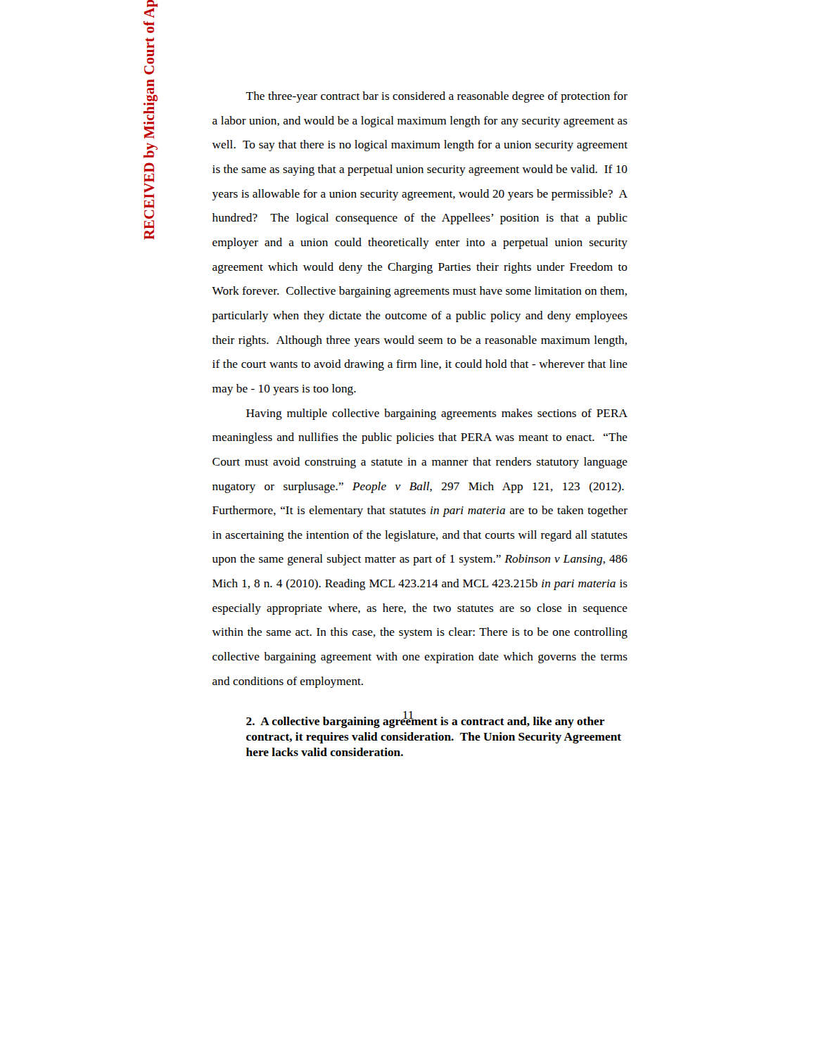RECEIVED by Michigan Court of Appeals 1/24/2014 3:42:33 PM
The three-year contract bar is considered a reasonable degree of protection for a labor union, and would be a logical maximum length for any security agreement as well. To say that there is no logical maximum length for a union security agreement is the same as saying that a perpetual union security agreement would be valid. If 10 years is allowable for a union security agreement, would 20 years be permissible? A hundred? The logical consequence of the Appellees’ position is that a public employer and a union could theoretically enter into a perpetual union security agreement which would deny the Charging Parties their rights under Freedom to Work forever. Collective bargaining agreements must have some limitation on them, particularly when they dictate the outcome of a public policy and deny employees their rights. Although three years would seem to be a reasonable maximum length, if the court wants to avoid drawing a firm line, it could hold that - wherever that line may be - 10 years is too long.
Having multiple collective bargaining agreements makes sections of PERA meaningless and nullifies the public policies that PERA was meant to enact. “The Court must avoid construing a statute in a manner that renders statutory language nugatory or surplusage.” People v Ball, 297 Mich App 121, 123 (2012). Furthermore, “It is elementary that statutes in pari materia are to be taken together in ascertaining the intention of the legislature, and that courts will regard all statutes upon the same general subject matter as part of 1 system.” Robinson v Lansing, 486 Mich 1, 8 n. 4 (2010). Reading MCL 423.214 and MCL 423.215b in pari materia is especially appropriate where, as here, the two statutes are so close in sequence within the same act. In this case, the system is clear: There is to be one controlling collective bargaining agreement with one expiration date which governs the terms and conditions of employment.
2. A collective bargaining agreement is a contract and, like any other contract, it requires valid consideration. The Union Security Agreement here lacks valid consideration.
11